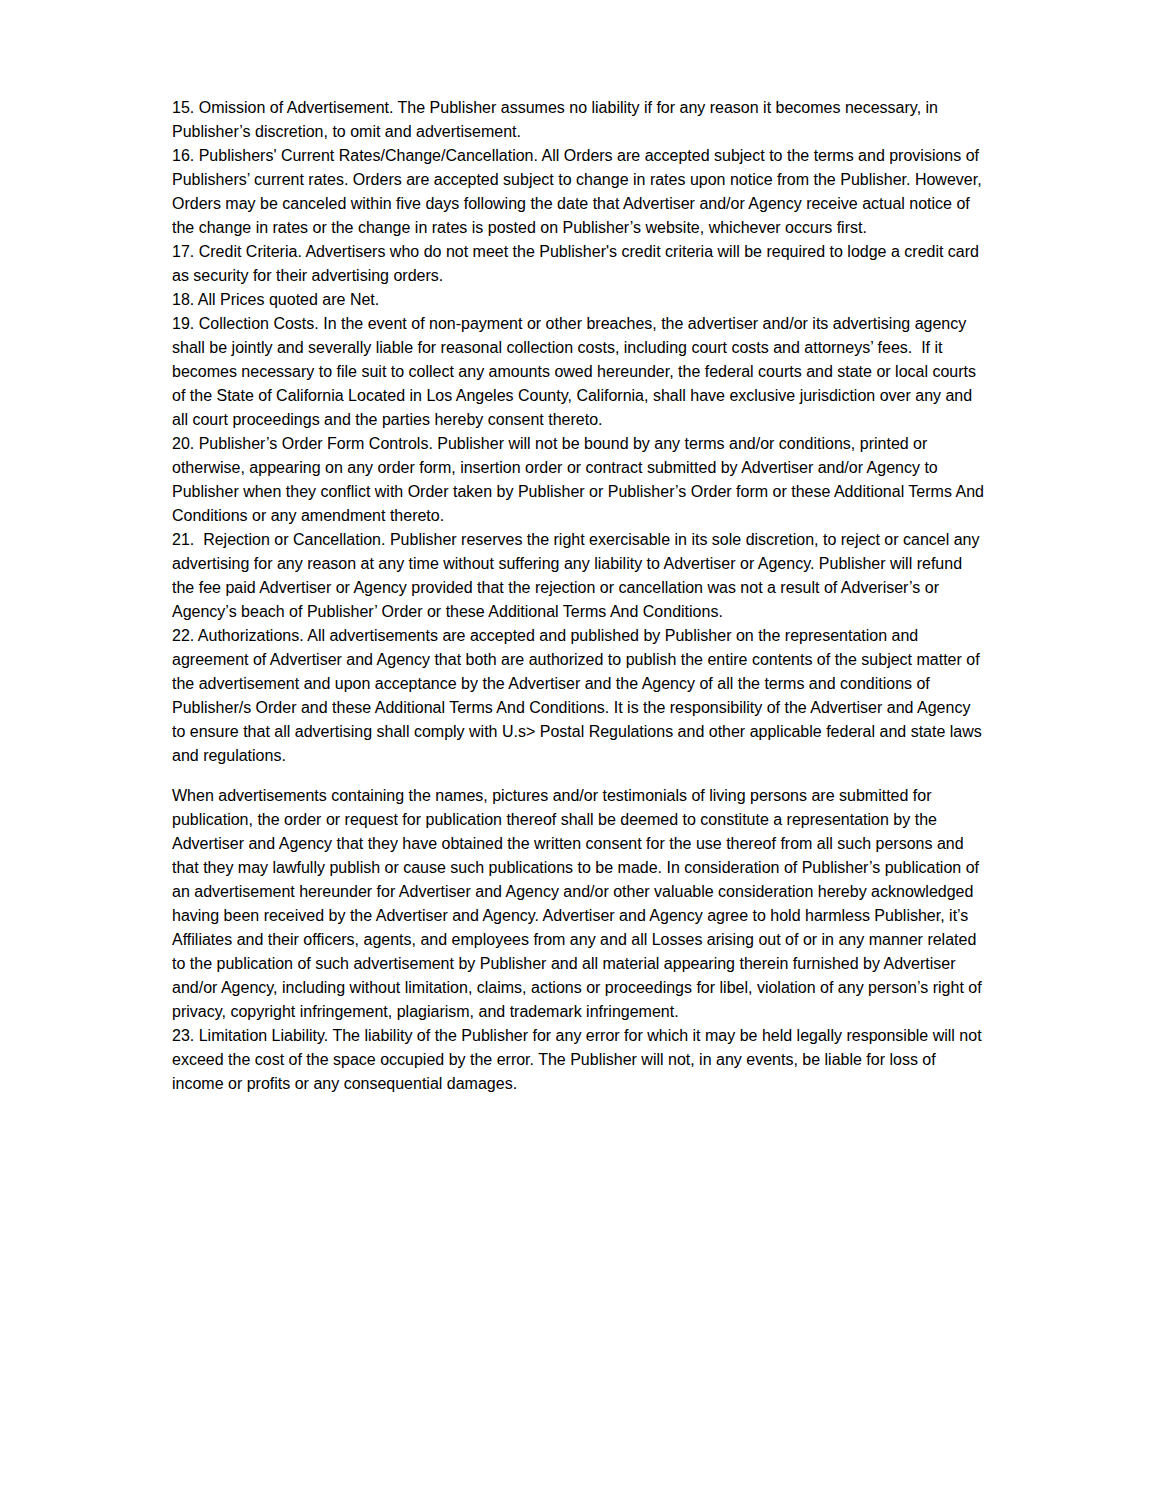15. Omission of Advertisement. The Publisher assumes no liability if for any reason it becomes necessary, in Publisher’s discretion, to omit and advertisement.
16. Publishers' Current Rates/Change/Cancellation. All Orders are accepted subject to the terms and provisions of Publishers’ current rates. Orders are accepted subject to change in rates upon notice from the Publisher. However, Orders may be canceled within five days following the date that Advertiser and/or Agency receive actual notice of the change in rates or the change in rates is posted on Publisher’s website, whichever occurs first.
17. Credit Criteria. Advertisers who do not meet the Publisher's credit criteria will be required to lodge a credit card as security for their advertising orders.
18. All Prices quoted are Net.
19. Collection Costs. In the event of non-payment or other breaches, the advertiser and/or its advertising agency shall be jointly and severally liable for reasonal collection costs, including court costs and attorneys’ fees. If it becomes necessary to file suit to collect any amounts owed hereunder, the federal courts and state or local courts of the State of California Located in Los Angeles County, California, shall have exclusive jurisdiction over any and all court proceedings and the parties hereby consent thereto.
20. Publisher’s Order Form Controls. Publisher will not be bound by any terms and/or conditions, printed or otherwise, appearing on any order form, insertion order or contract submitted by Advertiser and/or Agency to Publisher when they conflict with Order taken by Publisher or Publisher’s Order form or these Additional Terms And Conditions or any amendment thereto.
21. Rejection or Cancellation. Publisher reserves the right exercisable in its sole discretion, to reject or cancel any advertising for any reason at any time without suffering any liability to Advertiser or Agency. Publisher will refund the fee paid Advertiser or Agency provided that the rejection or cancellation was not a result of Adveriser’s or Agency’s beach of Publisher’ Order or these Additional Terms And Conditions.
22. Authorizations. All advertisements are accepted and published by Publisher on the representation and agreement of Advertiser and Agency that both are authorized to publish the entire contents of the subject matter of the advertisement and upon acceptance by the Advertiser and the Agency of all the terms and conditions of Publisher/s Order and these Additional Terms And Conditions. It is the responsibility of the Advertiser and Agency to ensure that all advertising shall comply with U.s> Postal Regulations and other applicable federal and state laws and regulations.
When advertisements containing the names, pictures and/or testimonials of living persons are submitted for publication, the order or request for publication thereof shall be deemed to constitute a representation by the Advertiser and Agency that they have obtained the written consent for the use thereof from all such persons and that they may lawfully publish or cause such publications to be made. In consideration of Publisher’s publication of an advertisement hereunder for Advertiser and Agency and/or other valuable consideration hereby acknowledged having been received by the Advertiser and Agency. Advertiser and Agency agree to hold harmless Publisher, it’s Affiliates and their officers, agents, and employees from any and all Losses arising out of or in any manner related to the publication of such advertisement by Publisher and all material appearing therein furnished by Advertiser and/or Agency, including without limitation, claims, actions or proceedings for libel, violation of any person’s right of privacy, copyright infringement, plagiarism, and trademark infringement.
23. Limitation Liability. The liability of the Publisher for any error for which it may be held legally responsible will not exceed the cost of the space occupied by the error. The Publisher will not, in any events, be liable for loss of income or profits or any consequential damages.